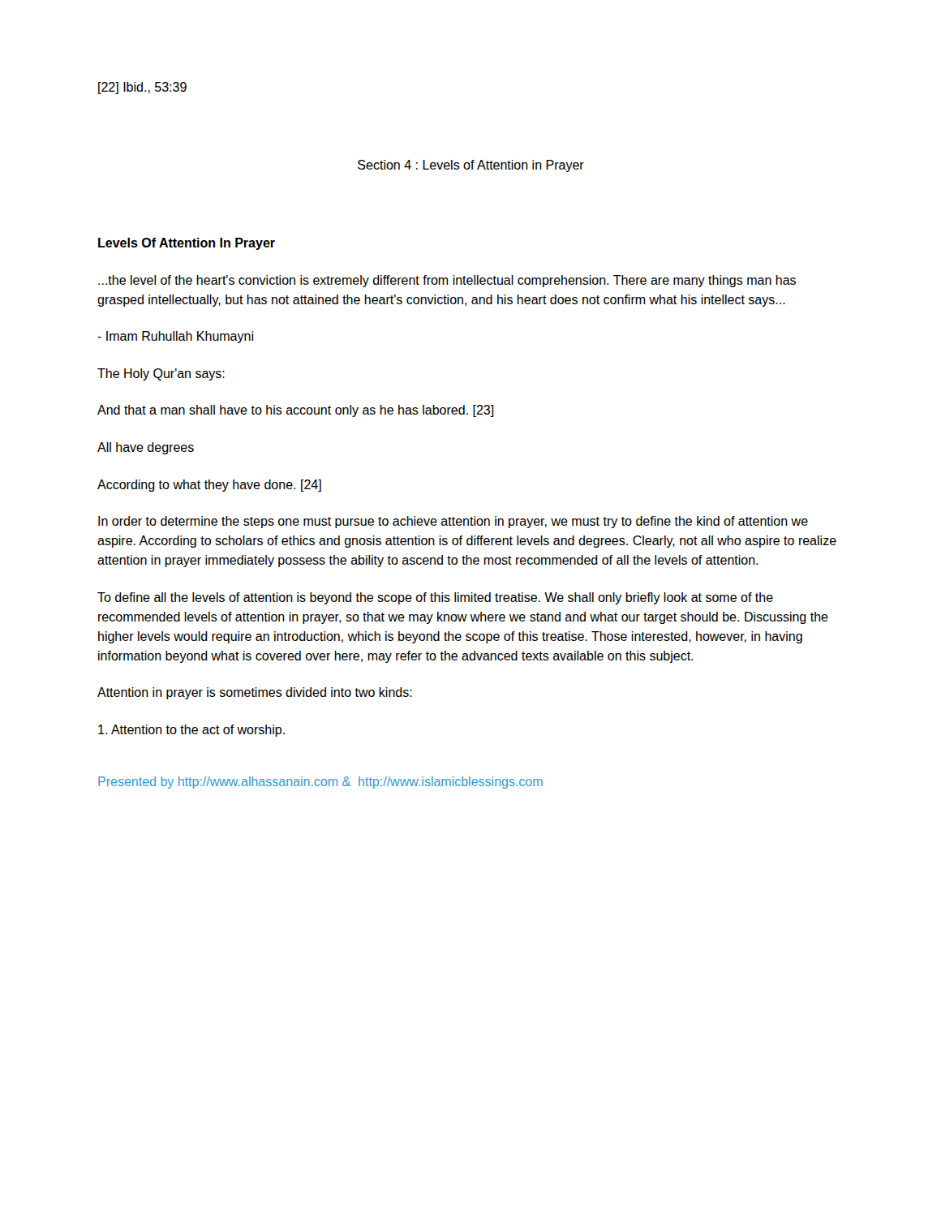[22] Ibid., 53:39
Section 4 : Levels of Attention in Prayer
Levels Of Attention In Prayer
...the level of the heart's conviction is extremely different from intellectual comprehension. There are many things man has grasped intellectually, but has not attained the heart's conviction, and his heart does not confirm what his intellect says...
- Imam Ruhullah Khumayni
The Holy Qur'an says:
And that a man shall have to his account only as he has labored. [23]
All have degrees
According to what they have done. [24]
In order to determine the steps one must pursue to achieve attention in prayer, we must try to define the kind of attention we aspire. According to scholars of ethics and gnosis attention is of different levels and degrees. Clearly, not all who aspire to realize attention in prayer immediately possess the ability to ascend to the most recommended of all the levels of attention.
To define all the levels of attention is beyond the scope of this limited treatise. We shall only briefly look at some of the recommended levels of attention in prayer, so that we may know where we stand and what our target should be. Discussing the higher levels would require an introduction, which is beyond the scope of this treatise. Those interested, however, in having information beyond what is covered over here, may refer to the advanced texts available on this subject.
Attention in prayer is sometimes divided into two kinds:
1. Attention to the act of worship.
Presented by http://www.alhassanain.com & http://www.islamicblessings.com